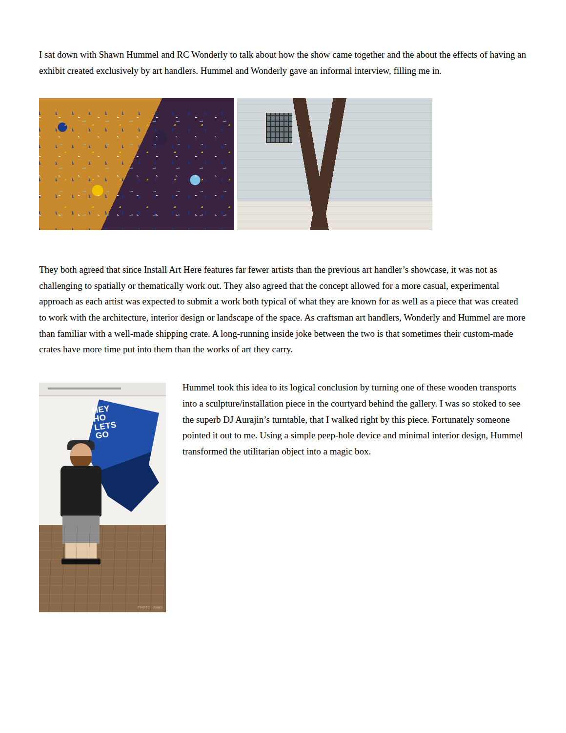I sat down with Shawn Hummel and RC Wonderly to talk about how the show came together and the about the effects of having an exhibit created exclusively by art handlers. Hummel and Wonderly gave an informal interview, filling me in.
They both agreed that since Install Art Here features far fewer artists than the previous art handler’s showcase, it was not as challenging to spatially or thematically work out. They also agreed that the concept allowed for a more casual, experimental approach as each artist was expected to submit a work both typical of what they are known for as well as a piece that was created to work with the architecture, interior design or landscape of the space. As craftsman art handlers, Wonderly and Hummel are more than familiar with a well-made shipping crate. A long-running inside joke between the two is that sometimes their custom-made crates have more time put into them than the works of art they carry.
HEY
HO
LETS
GO
PHOTO: Jones
Hummel took this idea to its logical conclusion by turning one of these wooden transports into a sculpture/installation piece in the courtyard behind the gallery. I was so stoked to see the superb DJ Aurajin’s turntable, that I walked right by this piece. Fortunately someone pointed it out to me. Using a simple peep-hole device and minimal interior design, Hummel transformed the utilitarian object into a magic box.